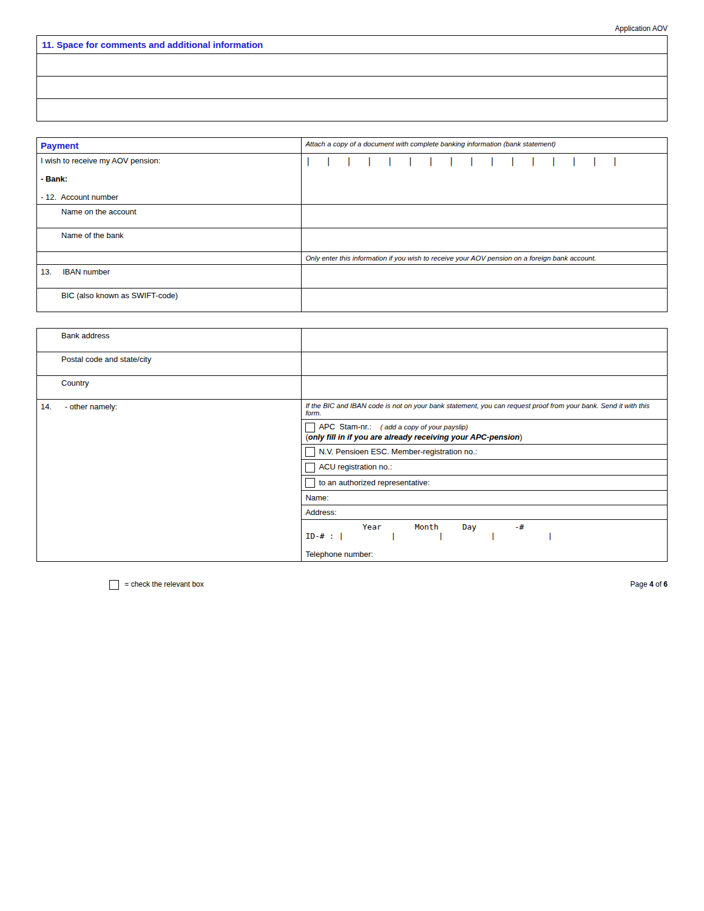Application AOV
11. Space for comments and additional information
| Payment | Attach a copy of a document with complete banking information (bank statement) |
| I wish to receive my AOV pension: - Bank: - 12. Account number | / / / / / / / / / / / / / / / / |
| Name on the account | |
| Name of the bank | |
| | Only enter this information if you wish to receive your AOV pension on a foreign bank account. |
| 13. IBAN number | |
| BIC (also known as SWIFT-code) | |
| Bank address | |
| Postal code and state/city | |
| Country | |
| 14. - other namely: | If the BIC and IBAN code is not on your bank statement, you can request proof from your bank. Send it with this form. |
| APC Stam-nr.: ( add a copy of your payslip) ( only fill in if you are already receiving your APC-pension ) |
| N.V. Pensioen ESC. Member-registration no.: |
| ACU registration no.: |
| to an authorized representative: |
| Name: |
| Address: |
| Year Month Day -# ID-# : / / / / / Telephone number: |
= check the relevant box
Page 4 of 6